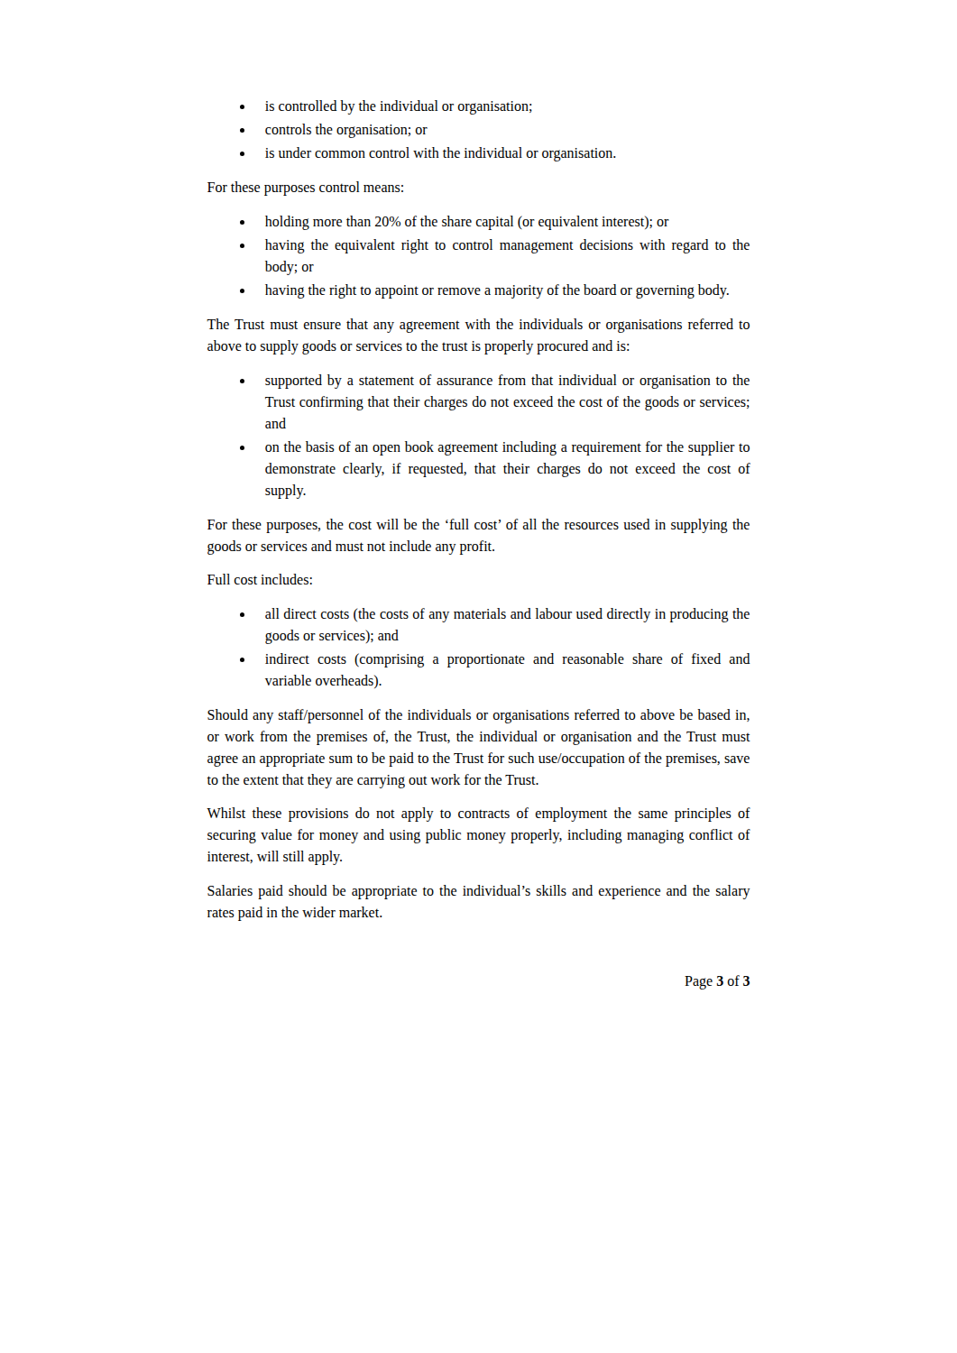is controlled by the individual or organisation;
controls the organisation; or
is under common control with the individual or organisation.
For these purposes control means:
holding more than 20% of the share capital (or equivalent interest); or
having the equivalent right to control management decisions with regard to the body; or
having the right to appoint or remove a majority of the board or governing body.
The Trust must ensure that any agreement with the individuals or organisations referred to above to supply goods or services to the trust is properly procured and is:
supported by a statement of assurance from that individual or organisation to the Trust confirming that their charges do not exceed the cost of the goods or services; and
on the basis of an open book agreement including a requirement for the supplier to demonstrate clearly, if requested, that their charges do not exceed the cost of supply.
For these purposes, the cost will be the ‘full cost’ of all the resources used in supplying the goods or services and must not include any profit.
Full cost includes:
all direct costs (the costs of any materials and labour used directly in producing the goods or services); and
indirect costs (comprising a proportionate and reasonable share of fixed and variable overheads).
Should any staff/personnel of the individuals or organisations referred to above be based in, or work from the premises of, the Trust, the individual or organisation and the Trust must agree an appropriate sum to be paid to the Trust for such use/occupation of the premises, save to the extent that they are carrying out work for the Trust.
Whilst these provisions do not apply to contracts of employment the same principles of securing value for money and using public money properly, including managing conflict of interest, will still apply.
Salaries paid should be appropriate to the individual’s skills and experience and the salary rates paid in the wider market.
Page 3 of 3